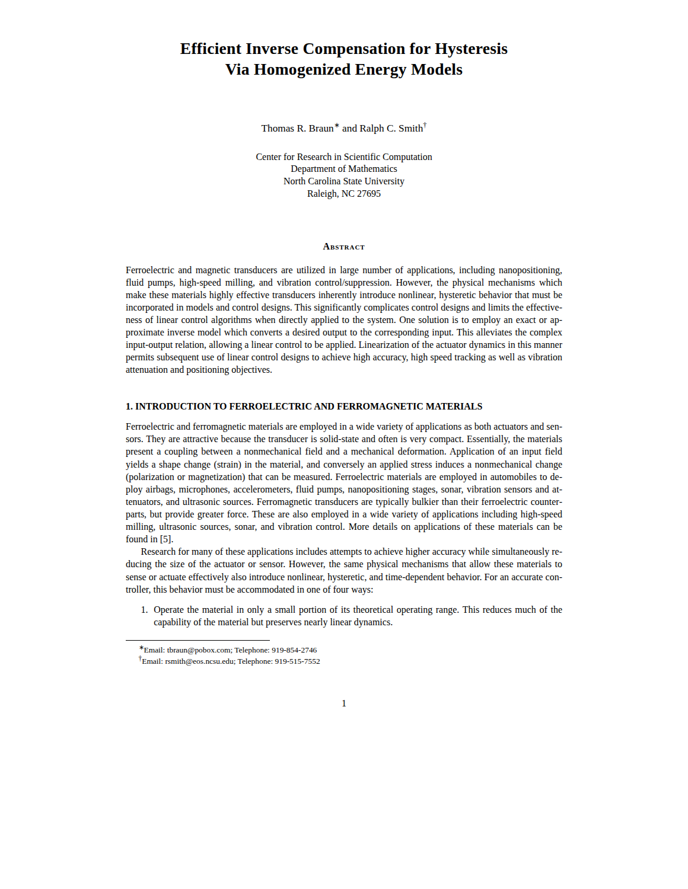Efficient Inverse Compensation for Hysteresis Via Homogenized Energy Models
Thomas R. Braun∗ and Ralph C. Smith†
Center for Research in Scientific Computation
Department of Mathematics
North Carolina State University
Raleigh, NC 27695
Abstract
Ferroelectric and magnetic transducers are utilized in large number of applications, including nanopositioning, fluid pumps, high-speed milling, and vibration control/suppression. However, the physical mechanisms which make these materials highly effective transducers inherently introduce nonlinear, hysteretic behavior that must be incorporated in models and control designs. This significantly complicates control designs and limits the effectiveness of linear control algorithms when directly applied to the system. One solution is to employ an exact or approximate inverse model which converts a desired output to the corresponding input. This alleviates the complex input-output relation, allowing a linear control to be applied. Linearization of the actuator dynamics in this manner permits subsequent use of linear control designs to achieve high accuracy, high speed tracking as well as vibration attenuation and positioning objectives.
1. INTRODUCTION TO FERROELECTRIC AND FERROMAGNETIC MATERIALS
Ferroelectric and ferromagnetic materials are employed in a wide variety of applications as both actuators and sensors. They are attractive because the transducer is solid-state and often is very compact. Essentially, the materials present a coupling between a nonmechanical field and a mechanical deformation. Application of an input field yields a shape change (strain) in the material, and conversely an applied stress induces a nonmechanical change (polarization or magnetization) that can be measured. Ferroelectric materials are employed in automobiles to deploy airbags, microphones, accelerometers, fluid pumps, nanopositioning stages, sonar, vibration sensors and attenuators, and ultrasonic sources. Ferromagnetic transducers are typically bulkier than their ferroelectric counterparts, but provide greater force. These are also employed in a wide variety of applications including high-speed milling, ultrasonic sources, sonar, and vibration control. More details on applications of these materials can be found in [5].
Research for many of these applications includes attempts to achieve higher accuracy while simultaneously reducing the size of the actuator or sensor. However, the same physical mechanisms that allow these materials to sense or actuate effectively also introduce nonlinear, hysteretic, and time-dependent behavior. For an accurate controller, this behavior must be accommodated in one of four ways:
Operate the material in only a small portion of its theoretical operating range. This reduces much of the capability of the material but preserves nearly linear dynamics.
∗Email: tbraun@pobox.com; Telephone: 919-854-2746
†Email: rsmith@eos.ncsu.edu; Telephone: 919-515-7552
1